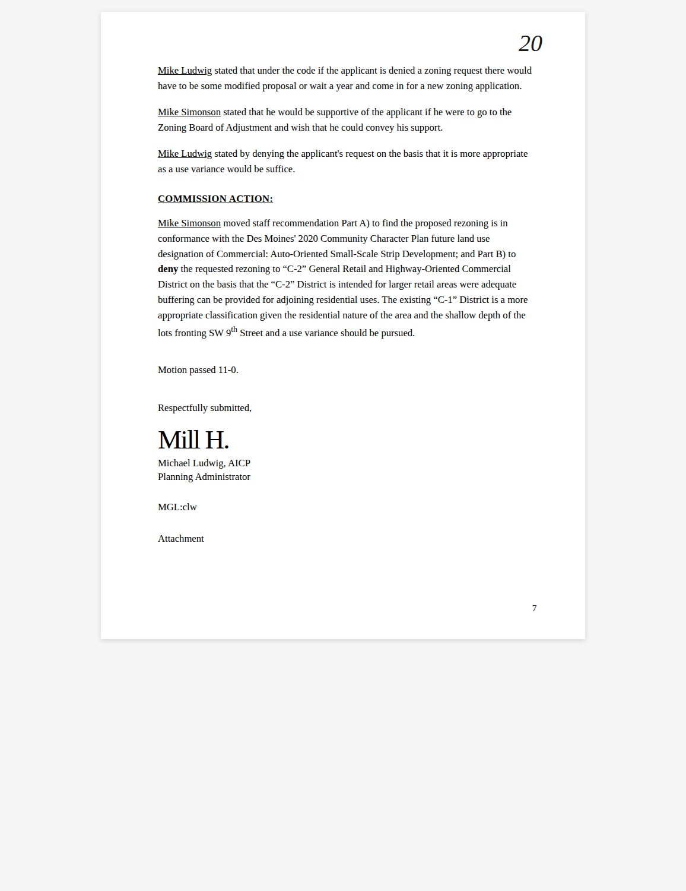20
Mike Ludwig stated that under the code if the applicant is denied a zoning request there would have to be some modified proposal or wait a year and come in for a new zoning application.
Mike Simonson stated that he would be supportive of the applicant if he were to go to the Zoning Board of Adjustment and wish that he could convey his support.
Mike Ludwig stated by denying the applicant's request on the basis that it is more appropriate as a use variance would be suffice.
COMMISSION ACTION:
Mike Simonson moved staff recommendation Part A) to find the proposed rezoning is in conformance with the Des Moines' 2020 Community Character Plan future land use designation of Commercial: Auto-Oriented Small-Scale Strip Development; and Part B) to deny the requested rezoning to “C-2” General Retail and Highway-Oriented Commercial District on the basis that the “C-2” District is intended for larger retail areas were adequate buffering can be provided for adjoining residential uses. The existing “C-1” District is a more appropriate classification given the residential nature of the area and the shallow depth of the lots fronting SW 9th Street and a use variance should be pursued.
Motion passed 11-0.
Respectfully submitted,
Mill H.
Michael Ludwig, AICP
Planning Administrator
MGL:clw
Attachment
7